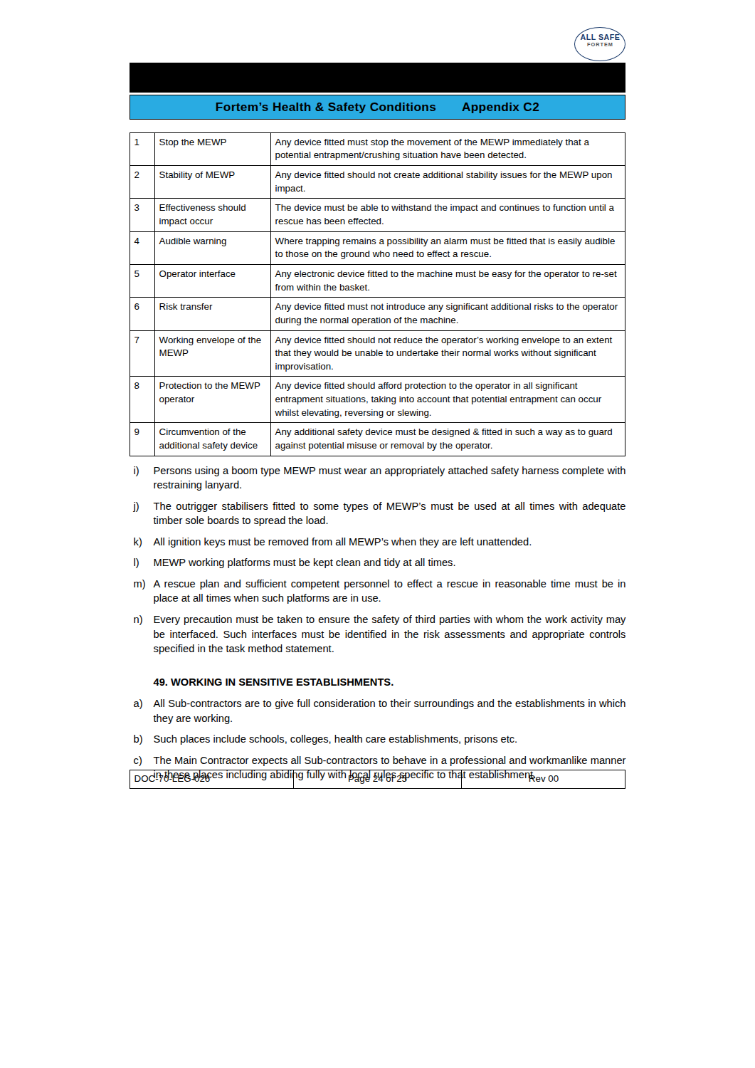ALL SAFE FORTEM
Fortem’s Health & Safety Conditions Appendix C2
| 1 | Stop the MEWP | Any device fitted must stop the movement of the MEWP immediately that a potential entrapment/crushing situation have been detected. |
| 2 | Stability of MEWP | Any device fitted should not create additional stability issues for the MEWP upon impact. |
| 3 | Effectiveness should impact occur | The device must be able to withstand the impact and continues to function until a rescue has been effected. |
| 4 | Audible warning | Where trapping remains a possibility an alarm must be fitted that is easily audible to those on the ground who need to effect a rescue. |
| 5 | Operator interface | Any electronic device fitted to the machine must be easy for the operator to re-set from within the basket. |
| 6 | Risk transfer | Any device fitted must not introduce any significant additional risks to the operator during the normal operation of the machine. |
| 7 | Working envelope of the MEWP | Any device fitted should not reduce the operator’s working envelope to an extent that they would be unable to undertake their normal works without significant improvisation. |
| 8 | Protection to the MEWP operator | Any device fitted should afford protection to the operator in all significant entrapment situations, taking into account that potential entrapment can occur whilst elevating, reversing or slewing. |
| 9 | Circumvention of the additional safety device | Any additional safety device must be designed & fitted in such a way as to guard against potential misuse or removal by the operator. |
i) Persons using a boom type MEWP must wear an appropriately attached safety harness complete with restraining lanyard.
j) The outrigger stabilisers fitted to some types of MEWP’s must be used at all times with adequate timber sole boards to spread the load.
k) All ignition keys must be removed from all MEWP’s when they are left unattended.
l) MEWP working platforms must be kept clean and tidy at all times.
m) A rescue plan and sufficient competent personnel to effect a rescue in reasonable time must be in place at all times when such platforms are in use.
n) Every precaution must be taken to ensure the safety of third parties with whom the work activity may be interfaced. Such interfaces must be identified in the risk assessments and appropriate controls specified in the task method statement.
49. WORKING IN SENSITIVE ESTABLISHMENTS.
a) All Sub-contractors are to give full consideration to their surroundings and the establishments in which they are working.
b) Such places include schools, colleges, health care establishments, prisons etc.
c) The Main Contractor expects all Sub-contractors to behave in a professional and workmanlike manner in these places including abiding fully with local rules specific to that establishment.
| DOC-70-LEG-026 | Page 24 of 25 | Rev 00 |